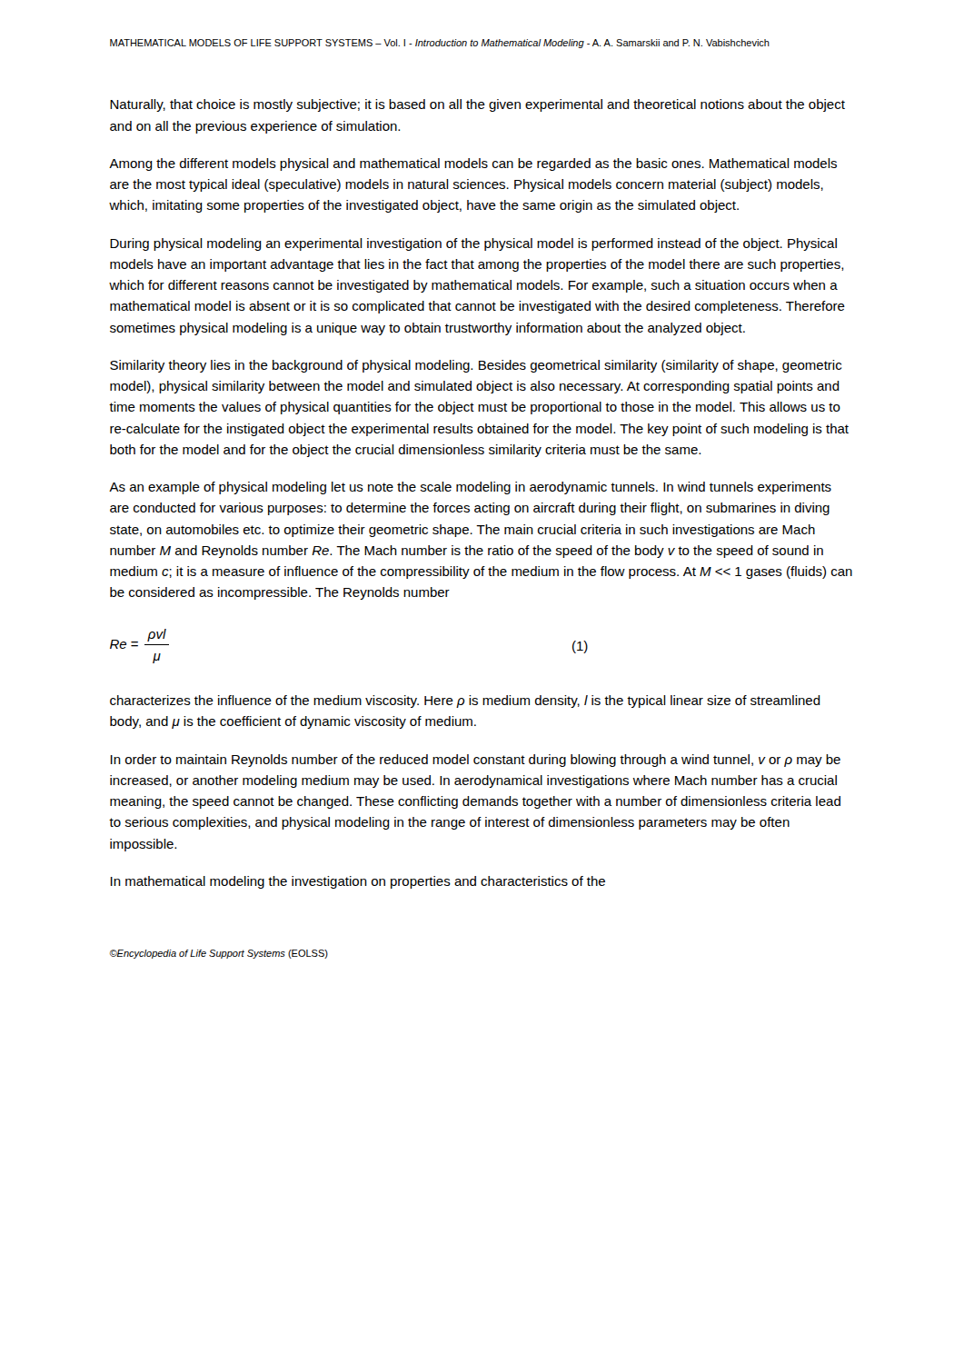MATHEMATICAL MODELS OF LIFE SUPPORT SYSTEMS – Vol. I - Introduction to Mathematical Modeling - A. A. Samarskii and P. N. Vabishchevich
Naturally, that choice is mostly subjective; it is based on all the given experimental and theoretical notions about the object and on all the previous experience of simulation.
Among the different models physical and mathematical models can be regarded as the basic ones. Mathematical models are the most typical ideal (speculative) models in natural sciences. Physical models concern material (subject) models, which, imitating some properties of the investigated object, have the same origin as the simulated object.
During physical modeling an experimental investigation of the physical model is performed instead of the object. Physical models have an important advantage that lies in the fact that among the properties of the model there are such properties, which for different reasons cannot be investigated by mathematical models. For example, such a situation occurs when a mathematical model is absent or it is so complicated that cannot be investigated with the desired completeness. Therefore sometimes physical modeling is a unique way to obtain trustworthy information about the analyzed object.
Similarity theory lies in the background of physical modeling. Besides geometrical similarity (similarity of shape, geometric model), physical similarity between the model and simulated object is also necessary. At corresponding spatial points and time moments the values of physical quantities for the object must be proportional to those in the model. This allows us to re-calculate for the instigated object the experimental results obtained for the model. The key point of such modeling is that both for the model and for the object the crucial dimensionless similarity criteria must be the same.
As an example of physical modeling let us note the scale modeling in aerodynamic tunnels. In wind tunnels experiments are conducted for various purposes: to determine the forces acting on aircraft during their flight, on submarines in diving state, on automobiles etc. to optimize their geometric shape. The main crucial criteria in such investigations are Mach number M and Reynolds number Re. The Mach number is the ratio of the speed of the body v to the speed of sound in medium c; it is a measure of influence of the compressibility of the medium in the flow process. At M << 1 gases (fluids) can be considered as incompressible. The Reynolds number
Re = ρvl μ (1)
characterizes the influence of the medium viscosity. Here ρ is medium density, l is the typical linear size of streamlined body, and μ is the coefficient of dynamic viscosity of medium.
In order to maintain Reynolds number of the reduced model constant during blowing through a wind tunnel, v or ρ may be increased, or another modeling medium may be used. In aerodynamical investigations where Mach number has a crucial meaning, the speed cannot be changed. These conflicting demands together with a number of dimensionless criteria lead to serious complexities, and physical modeling in the range of interest of dimensionless parameters may be often impossible.
In mathematical modeling the investigation on properties and characteristics of the
©Encyclopedia of Life Support Systems (EOLSS)